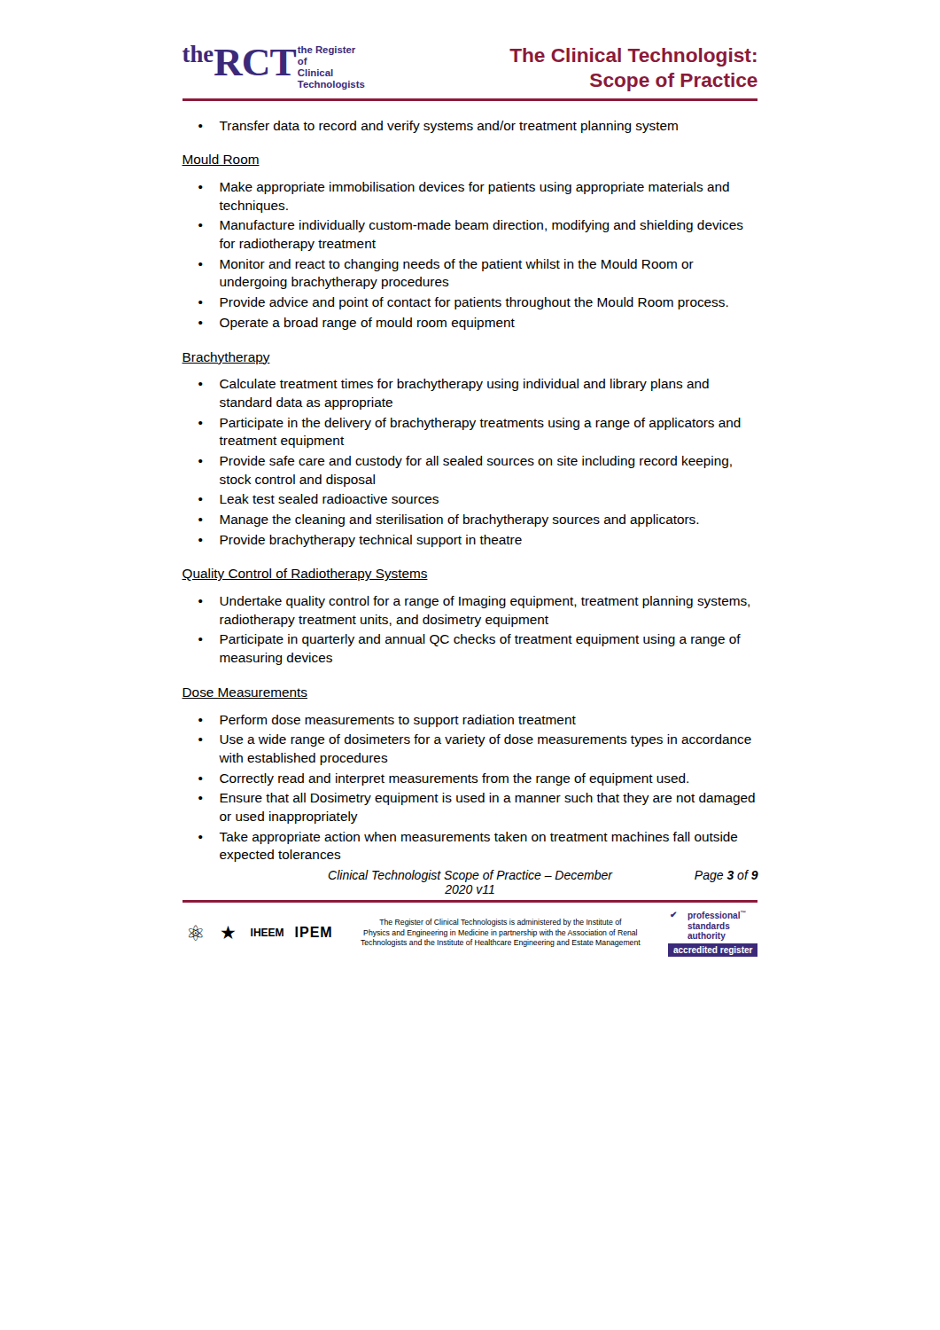the RCT
the Register
of
Clinical
Technologists
The Clinical Technologist:
Scope of Practice
Transfer data to record and verify systems and/or treatment planning system
Mould Room
Make appropriate immobilisation devices for patients using appropriate materials and techniques.
Manufacture individually custom-made beam direction, modifying and shielding devices for radiotherapy treatment
Monitor and react to changing needs of the patient whilst in the Mould Room or undergoing brachytherapy procedures
Provide advice and point of contact for patients throughout the Mould Room process.
Operate a broad range of mould room equipment
Brachytherapy
Calculate treatment times for brachytherapy using individual and library plans and standard data as appropriate
Participate in the delivery of brachytherapy treatments using a range of applicators and treatment equipment
Provide safe care and custody for all sealed sources on site including record keeping, stock control and disposal
Leak test sealed radioactive sources
Manage the cleaning and sterilisation of brachytherapy sources and applicators.
Provide brachytherapy technical support in theatre
Quality Control of Radiotherapy Systems
Undertake quality control for a range of Imaging equipment, treatment planning systems, radiotherapy treatment units, and dosimetry equipment
Participate in quarterly and annual QC checks of treatment equipment using a range of measuring devices
Dose Measurements
Perform dose measurements to support radiation treatment
Use a wide range of dosimeters for a variety of dose measurements types in accordance with established procedures
Correctly read and interpret measurements from the range of equipment used.
Ensure that all Dosimetry equipment is used in a manner such that they are not damaged or used inappropriately
Take appropriate action when measurements taken on treatment machines fall outside expected tolerances
Clinical Technologist Scope of Practice – December 2020 v11 Page 3 of 9
⚛
★
IHEEM
IPEM
The Register of Clinical Technologists is administered by the Institute of
Physics and Engineering in Medicine in partnership with the Association of Renal
Technologists and the Institute of Healthcare Engineering and Estate Management
professional™
standards
authority
accredited register